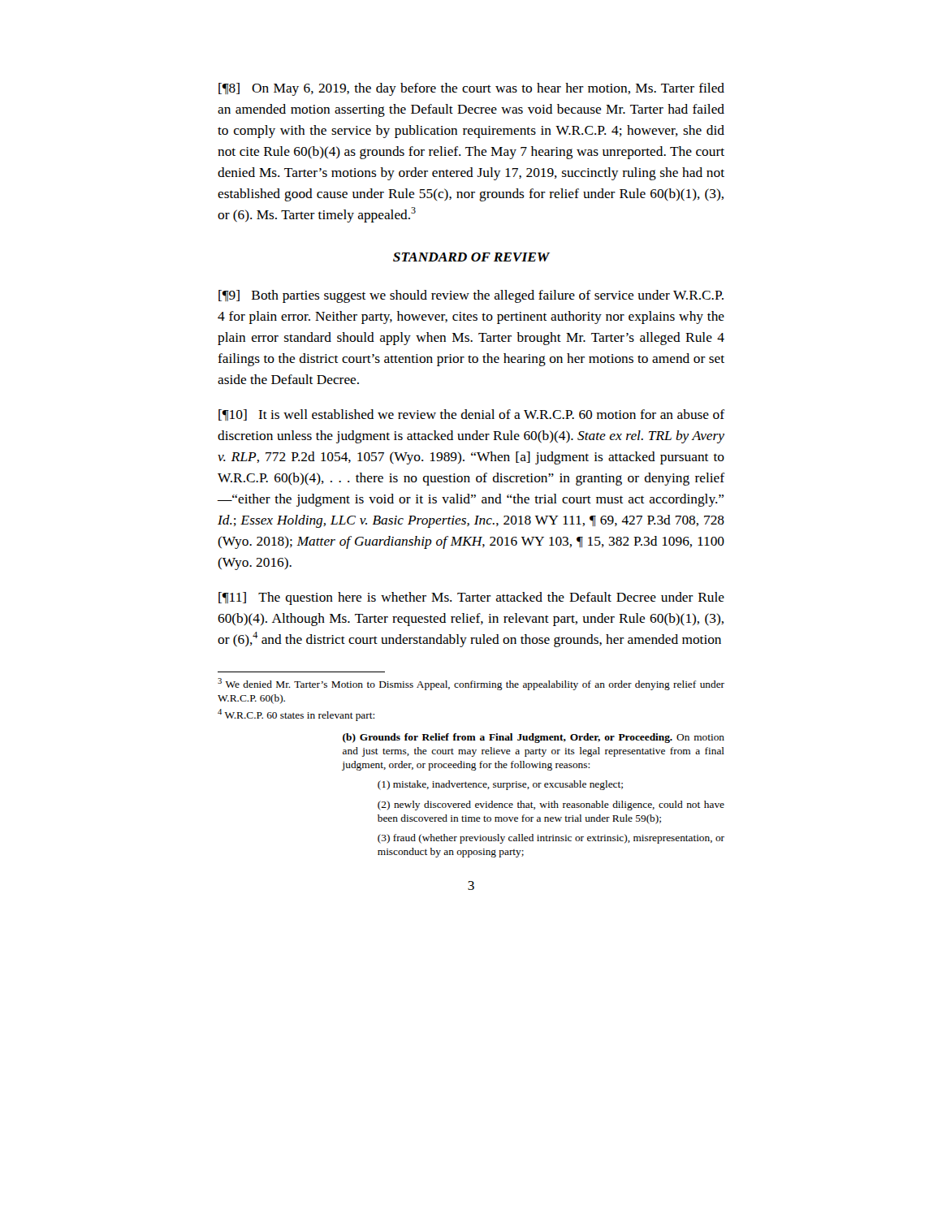[¶8] On May 6, 2019, the day before the court was to hear her motion, Ms. Tarter filed an amended motion asserting the Default Decree was void because Mr. Tarter had failed to comply with the service by publication requirements in W.R.C.P. 4; however, she did not cite Rule 60(b)(4) as grounds for relief. The May 7 hearing was unreported. The court denied Ms. Tarter’s motions by order entered July 17, 2019, succinctly ruling she had not established good cause under Rule 55(c), nor grounds for relief under Rule 60(b)(1), (3), or (6). Ms. Tarter timely appealed.3
STANDARD OF REVIEW
[¶9] Both parties suggest we should review the alleged failure of service under W.R.C.P. 4 for plain error. Neither party, however, cites to pertinent authority nor explains why the plain error standard should apply when Ms. Tarter brought Mr. Tarter’s alleged Rule 4 failings to the district court’s attention prior to the hearing on her motions to amend or set aside the Default Decree.
[¶10] It is well established we review the denial of a W.R.C.P. 60 motion for an abuse of discretion unless the judgment is attacked under Rule 60(b)(4). State ex rel. TRL by Avery v. RLP, 772 P.2d 1054, 1057 (Wyo. 1989). “When [a] judgment is attacked pursuant to W.R.C.P. 60(b)(4), . . . there is no question of discretion” in granting or denying relief—“either the judgment is void or it is valid” and “the trial court must act accordingly.” Id.; Essex Holding, LLC v. Basic Properties, Inc., 2018 WY 111, ¶ 69, 427 P.3d 708, 728 (Wyo. 2018); Matter of Guardianship of MKH, 2016 WY 103, ¶ 15, 382 P.3d 1096, 1100 (Wyo. 2016).
[¶11] The question here is whether Ms. Tarter attacked the Default Decree under Rule 60(b)(4). Although Ms. Tarter requested relief, in relevant part, under Rule 60(b)(1), (3), or (6),4 and the district court understandably ruled on those grounds, her amended motion
3 We denied Mr. Tarter’s Motion to Dismiss Appeal, confirming the appealability of an order denying relief under W.R.C.P. 60(b).
4 W.R.C.P. 60 states in relevant part:
(b) Grounds for Relief from a Final Judgment, Order, or Proceeding. On motion and just terms, the court may relieve a party or its legal representative from a final judgment, order, or proceeding for the following reasons:
(1) mistake, inadvertence, surprise, or excusable neglect;
(2) newly discovered evidence that, with reasonable diligence, could not have been discovered in time to move for a new trial under Rule 59(b);
(3) fraud (whether previously called intrinsic or extrinsic), misrepresentation, or misconduct by an opposing party;
3